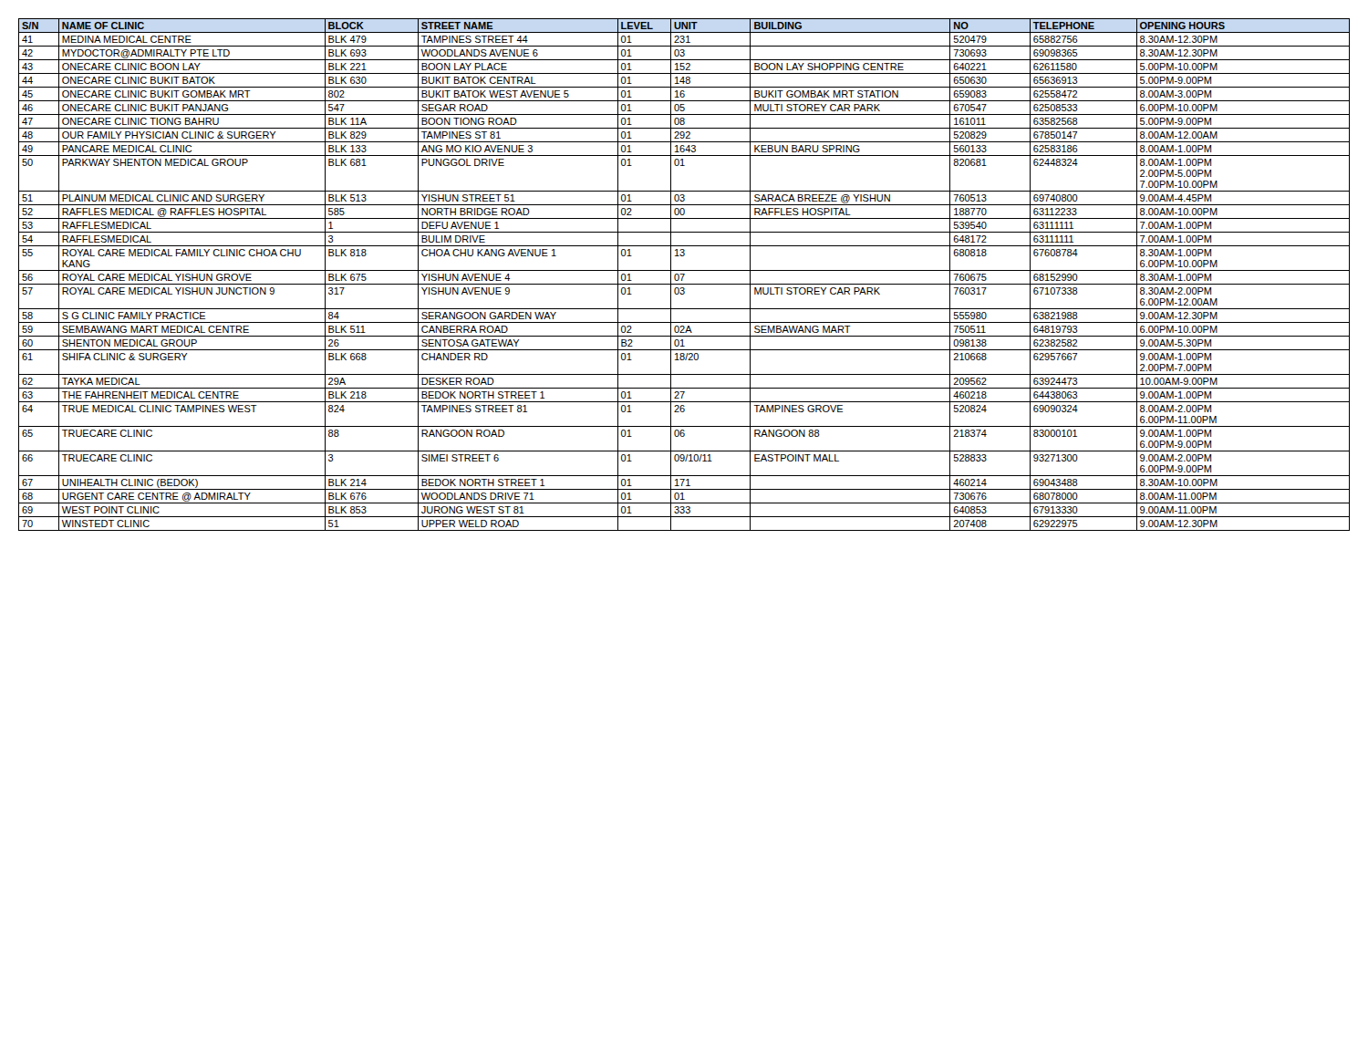| S/N | NAME OF CLINIC | BLOCK | STREET NAME | LEVEL | UNIT | BUILDING | NO | TELEPHONE | OPENING HOURS |
| --- | --- | --- | --- | --- | --- | --- | --- | --- | --- |
| 41 | MEDINA MEDICAL CENTRE | BLK 479 | TAMPINES STREET 44 | 01 | 231 | | 520479 | 65882756 | 8.30AM-12.30PM |
| 42 | MYDOCTOR@ADMIRALTY PTE LTD | BLK 693 | WOODLANDS AVENUE 6 | 01 | 03 | | 730693 | 69098365 | 8.30AM-12.30PM |
| 43 | ONECARE CLINIC BOON LAY | BLK 221 | BOON LAY PLACE | 01 | 152 | BOON LAY SHOPPING CENTRE | 640221 | 62611580 | 5.00PM-10.00PM |
| 44 | ONECARE CLINIC BUKIT BATOK | BLK 630 | BUKIT BATOK CENTRAL | 01 | 148 | | 650630 | 65636913 | 5.00PM-9.00PM |
| 45 | ONECARE CLINIC BUKIT GOMBAK MRT | 802 | BUKIT BATOK WEST AVENUE 5 | 01 | 16 | BUKIT GOMBAK MRT STATION | 659083 | 62558472 | 8.00AM-3.00PM |
| 46 | ONECARE CLINIC BUKIT PANJANG | 547 | SEGAR ROAD | 01 | 05 | MULTI STOREY CAR PARK | 670547 | 62508533 | 6.00PM-10.00PM |
| 47 | ONECARE CLINIC TIONG BAHRU | BLK 11A | BOON TIONG ROAD | 01 | 08 | | 161011 | 63582568 | 5.00PM-9.00PM |
| 48 | OUR FAMILY PHYSICIAN CLINIC & SURGERY | BLK 829 | TAMPINES ST 81 | 01 | 292 | | 520829 | 67850147 | 8.00AM-12.00AM |
| 49 | PANCARE MEDICAL CLINIC | BLK 133 | ANG MO KIO AVENUE 3 | 01 | 1643 | KEBUN BARU SPRING | 560133 | 62583186 | 8.00AM-1.00PM |
| 50 | PARKWAY SHENTON MEDICAL GROUP | BLK 681 | PUNGGOL DRIVE | 01 | 01 | | 820681 | 62448324 | 8.00AM-1.00PM 2.00PM-5.00PM 7.00PM-10.00PM |
| 51 | PLAINUM MEDICAL CLINIC AND SURGERY | BLK 513 | YISHUN STREET 51 | 01 | 03 | SARACA BREEZE @ YISHUN | 760513 | 69740800 | 9.00AM-4.45PM |
| 52 | RAFFLES MEDICAL @ RAFFLES HOSPITAL | 585 | NORTH BRIDGE ROAD | 02 | 00 | RAFFLES HOSPITAL | 188770 | 63112233 | 8.00AM-10.00PM |
| 53 | RAFFLESMEDICAL | 1 | DEFU AVENUE 1 | | | | 539540 | 63111111 | 7.00AM-1.00PM |
| 54 | RAFFLESMEDICAL | 3 | BULIM DRIVE | | | | 648172 | 63111111 | 7.00AM-1.00PM |
| 55 | ROYAL CARE MEDICAL FAMILY CLINIC CHOA CHU KANG | BLK 818 | CHOA CHU KANG AVENUE 1 | 01 | 13 | | 680818 | 67608784 | 8.30AM-1.00PM 6.00PM-10.00PM |
| 56 | ROYAL CARE MEDICAL YISHUN GROVE | BLK 675 | YISHUN AVENUE 4 | 01 | 07 | | 760675 | 68152990 | 8.30AM-1.00PM |
| 57 | ROYAL CARE MEDICAL YISHUN JUNCTION 9 | 317 | YISHUN AVENUE 9 | 01 | 03 | MULTI STOREY CAR PARK | 760317 | 67107338 | 8.30AM-2.00PM 6.00PM-12.00AM |
| 58 | S G CLINIC FAMILY PRACTICE | 84 | SERANGOON GARDEN WAY | | | | 555980 | 63821988 | 9.00AM-12.30PM |
| 59 | SEMBAWANG MART MEDICAL CENTRE | BLK 511 | CANBERRA ROAD | 02 | 02A | SEMBAWANG MART | 750511 | 64819793 | 6.00PM-10.00PM |
| 60 | SHENTON MEDICAL GROUP | 26 | SENTOSA GATEWAY | B2 | 01 | | 098138 | 62382582 | 9.00AM-5.30PM |
| 61 | SHIFA CLINIC & SURGERY | BLK 668 | CHANDER RD | 01 | 18/20 | | 210668 | 62957667 | 9.00AM-1.00PM 2.00PM-7.00PM |
| 62 | TAYKA MEDICAL | 29A | DESKER ROAD | | | | 209562 | 63924473 | 10.00AM-9.00PM |
| 63 | THE FAHRENHEIT MEDICAL CENTRE | BLK 218 | BEDOK NORTH STREET 1 | 01 | 27 | | 460218 | 64438063 | 9.00AM-1.00PM |
| 64 | TRUE MEDICAL CLINIC TAMPINES WEST | 824 | TAMPINES STREET 81 | 01 | 26 | TAMPINES GROVE | 520824 | 69090324 | 8.00AM-2.00PM 6.00PM-11.00PM |
| 65 | TRUECARE CLINIC | 88 | RANGOON ROAD | 01 | 06 | RANGOON 88 | 218374 | 83000101 | 9.00AM-1.00PM 6.00PM-9.00PM |
| 66 | TRUECARE CLINIC | 3 | SIMEI STREET 6 | 01 | 09/10/11 | EASTPOINT MALL | 528833 | 93271300 | 9.00AM-2.00PM 6.00PM-9.00PM |
| 67 | UNIHEALTH CLINIC (BEDOK) | BLK 214 | BEDOK NORTH STREET 1 | 01 | 171 | | 460214 | 69043488 | 8.30AM-10.00PM |
| 68 | URGENT CARE CENTRE @ ADMIRALTY | BLK 676 | WOODLANDS DRIVE 71 | 01 | 01 | | 730676 | 68078000 | 8.00AM-11.00PM |
| 69 | WEST POINT CLINIC | BLK 853 | JURONG WEST ST 81 | 01 | 333 | | 640853 | 67913330 | 9.00AM-11.00PM |
| 70 | WINSTEDT CLINIC | 51 | UPPER WELD ROAD | | | | 207408 | 62922975 | 9.00AM-12.30PM |